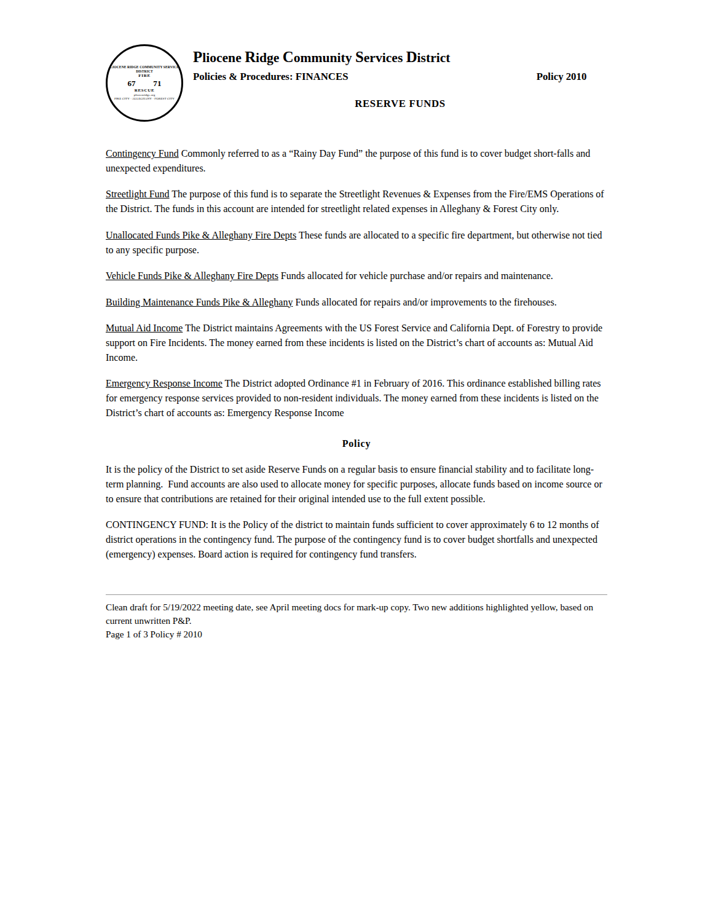Pliocene Ridge Community Services District
FIRE
6771
RESCUE
pliocenridge.org
Pike City · Alleghany · Forest City
Pliocene Ridge Community Services District
Policies & Procedures: FINANCES Policy 2010
Reserve Funds
Contingency Fund Commonly referred to as a “Rainy Day Fund” the purpose of this fund is to cover budget short-falls and unexpected expenditures.
Streetlight Fund The purpose of this fund is to separate the Streetlight Revenues & Expenses from the Fire/EMS Operations of the District. The funds in this account are intended for streetlight related expenses in Alleghany & Forest City only.
Unallocated Funds Pike & Alleghany Fire Depts These funds are allocated to a specific fire department, but otherwise not tied to any specific purpose.
Vehicle Funds Pike & Alleghany Fire Depts Funds allocated for vehicle purchase and/or repairs and maintenance.
Building Maintenance Funds Pike & Alleghany Funds allocated for repairs and/or improvements to the firehouses.
Mutual Aid Income The District maintains Agreements with the US Forest Service and California Dept. of Forestry to provide support on Fire Incidents. The money earned from these incidents is listed on the District’s chart of accounts as: Mutual Aid Income.
Emergency Response Income The District adopted Ordinance #1 in February of 2016. This ordinance established billing rates for emergency response services provided to non-resident individuals. The money earned from these incidents is listed on the District’s chart of accounts as: Emergency Response Income
Policy
It is the policy of the District to set aside Reserve Funds on a regular basis to ensure financial stability and to facilitate long-term planning. Fund accounts are also used to allocate money for specific purposes, allocate funds based on income source or to ensure that contributions are retained for their original intended use to the full extent possible.
CONTINGENCY FUND: It is the Policy of the district to maintain funds sufficient to cover approximately 6 to 12 months of district operations in the contingency fund. The purpose of the contingency fund is to cover budget shortfalls and unexpected (emergency) expenses. Board action is required for contingency fund transfers.
Clean draft for 5/19/2022 meeting date, see April meeting docs for mark-up copy. Two new additions highlighted yellow, based on current unwritten P&P.
Page 1 of 3 Policy # 2010